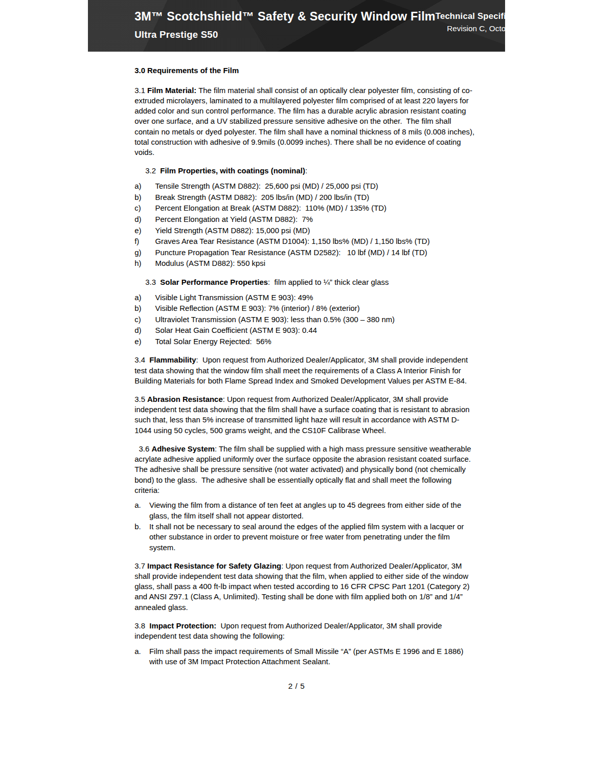3M™ Scotchshield™ Safety & Security Window Film
Ultra Prestige S50
Technical Specifications
Revision C, October 2021
3.0 Requirements of the Film
3.1 Film Material: The film material shall consist of an optically clear polyester film, consisting of co-extruded microlayers, laminated to a multilayered polyester film comprised of at least 220 layers for added color and sun control performance. The film has a durable acrylic abrasion resistant coating over one surface, and a UV stabilized pressure sensitive adhesive on the other. The film shall contain no metals or dyed polyester. The film shall have a nominal thickness of 8 mils (0.008 inches), total construction with adhesive of 9.9mils (0.0099 inches). There shall be no evidence of coating voids.
3.2 Film Properties, with coatings (nominal):
a) Tensile Strength (ASTM D882): 25,600 psi (MD) / 25,000 psi (TD)
b) Break Strength (ASTM D882): 205 lbs/in (MD) / 200 lbs/in (TD)
c) Percent Elongation at Break (ASTM D882): 110% (MD) / 135% (TD)
d) Percent Elongation at Yield (ASTM D882): 7%
e) Yield Strength (ASTM D882): 15,000 psi (MD)
f) Graves Area Tear Resistance (ASTM D1004): 1,150 lbs% (MD) / 1,150 lbs% (TD)
g) Puncture Propagation Tear Resistance (ASTM D2582): 10 lbf (MD) / 14 lbf (TD)
h) Modulus (ASTM D882): 550 kpsi
3.3 Solar Performance Properties: film applied to ¼” thick clear glass
a) Visible Light Transmission (ASTM E 903): 49%
b) Visible Reflection (ASTM E 903): 7% (interior) / 8% (exterior)
c) Ultraviolet Transmission (ASTM E 903): less than 0.5% (300 – 380 nm)
d) Solar Heat Gain Coefficient (ASTM E 903): 0.44
e) Total Solar Energy Rejected: 56%
3.4 Flammability: Upon request from Authorized Dealer/Applicator, 3M shall provide independent test data showing that the window film shall meet the requirements of a Class A Interior Finish for Building Materials for both Flame Spread Index and Smoked Development Values per ASTM E-84.
3.5 Abrasion Resistance: Upon request from Authorized Dealer/Applicator, 3M shall provide independent test data showing that the film shall have a surface coating that is resistant to abrasion such that, less than 5% increase of transmitted light haze will result in accordance with ASTM D-1044 using 50 cycles, 500 grams weight, and the CS10F Calibrase Wheel.
3.6 Adhesive System: The film shall be supplied with a high mass pressure sensitive weatherable acrylate adhesive applied uniformly over the surface opposite the abrasion resistant coated surface. The adhesive shall be pressure sensitive (not water activated) and physically bond (not chemically bond) to the glass. The adhesive shall be essentially optically flat and shall meet the following criteria:
a. Viewing the film from a distance of ten feet at angles up to 45 degrees from either side of the glass, the film itself shall not appear distorted.
b. It shall not be necessary to seal around the edges of the applied film system with a lacquer or other substance in order to prevent moisture or free water from penetrating under the film system.
3.7 Impact Resistance for Safety Glazing: Upon request from Authorized Dealer/Applicator, 3M shall provide independent test data showing that the film, when applied to either side of the window glass, shall pass a 400 ft-lb impact when tested according to 16 CFR CPSC Part 1201 (Category 2) and ANSI Z97.1 (Class A, Unlimited). Testing shall be done with film applied both on 1/8” and 1/4” annealed glass.
3.8 Impact Protection: Upon request from Authorized Dealer/Applicator, 3M shall provide independent test data showing the following:
a. Film shall pass the impact requirements of Small Missile “A” (per ASTMs E 1996 and E 1886) with use of 3M Impact Protection Attachment Sealant.
2 / 5